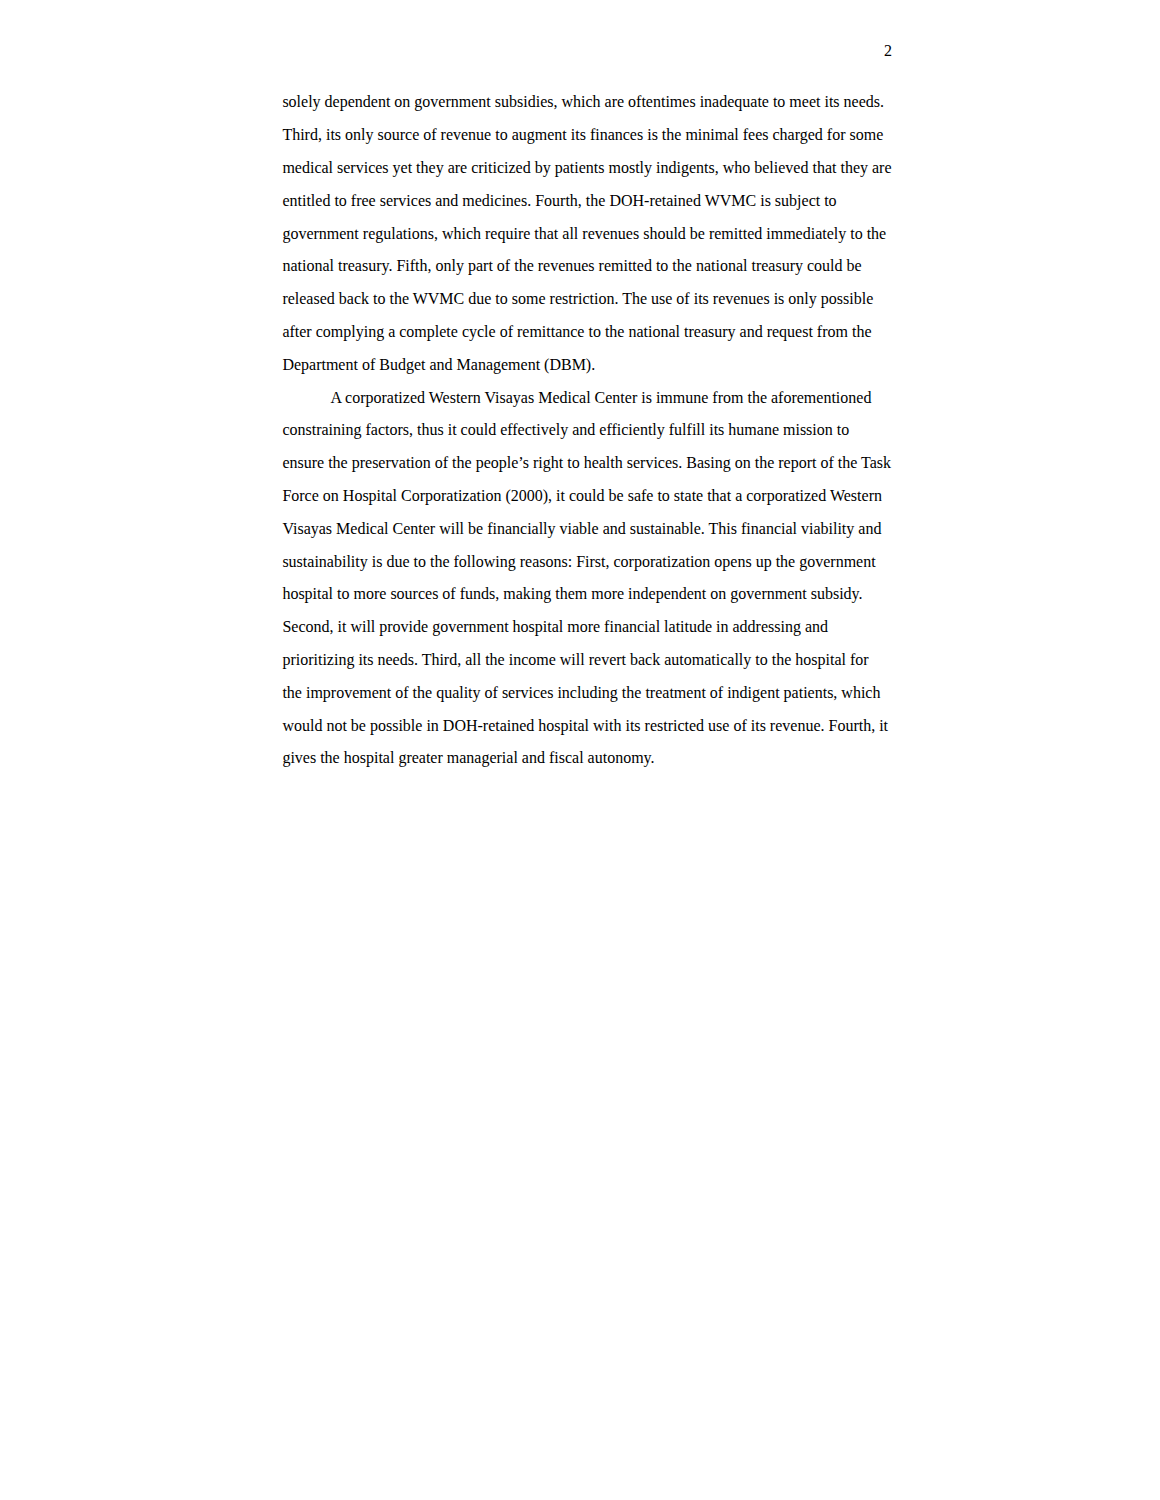2
solely dependent on government subsidies, which are oftentimes inadequate to meet its needs. Third, its only source of revenue to augment its finances is the minimal fees charged for some medical services yet they are criticized by patients mostly indigents, who believed that they are entitled to free services and medicines. Fourth, the DOH-retained WVMC is subject to government regulations, which require that all revenues should be remitted immediately to the national treasury. Fifth, only part of the revenues remitted to the national treasury could be released back to the WVMC due to some restriction. The use of its revenues is only possible after complying a complete cycle of remittance to the national treasury and request from the Department of Budget and Management (DBM).
A corporatized Western Visayas Medical Center is immune from the aforementioned constraining factors, thus it could effectively and efficiently fulfill its humane mission to ensure the preservation of the people’s right to health services. Basing on the report of the Task Force on Hospital Corporatization (2000), it could be safe to state that a corporatized Western Visayas Medical Center will be financially viable and sustainable. This financial viability and sustainability is due to the following reasons: First, corporatization opens up the government hospital to more sources of funds, making them more independent on government subsidy. Second, it will provide government hospital more financial latitude in addressing and prioritizing its needs. Third, all the income will revert back automatically to the hospital for the improvement of the quality of services including the treatment of indigent patients, which would not be possible in DOH-retained hospital with its restricted use of its revenue. Fourth, it gives the hospital greater managerial and fiscal autonomy.